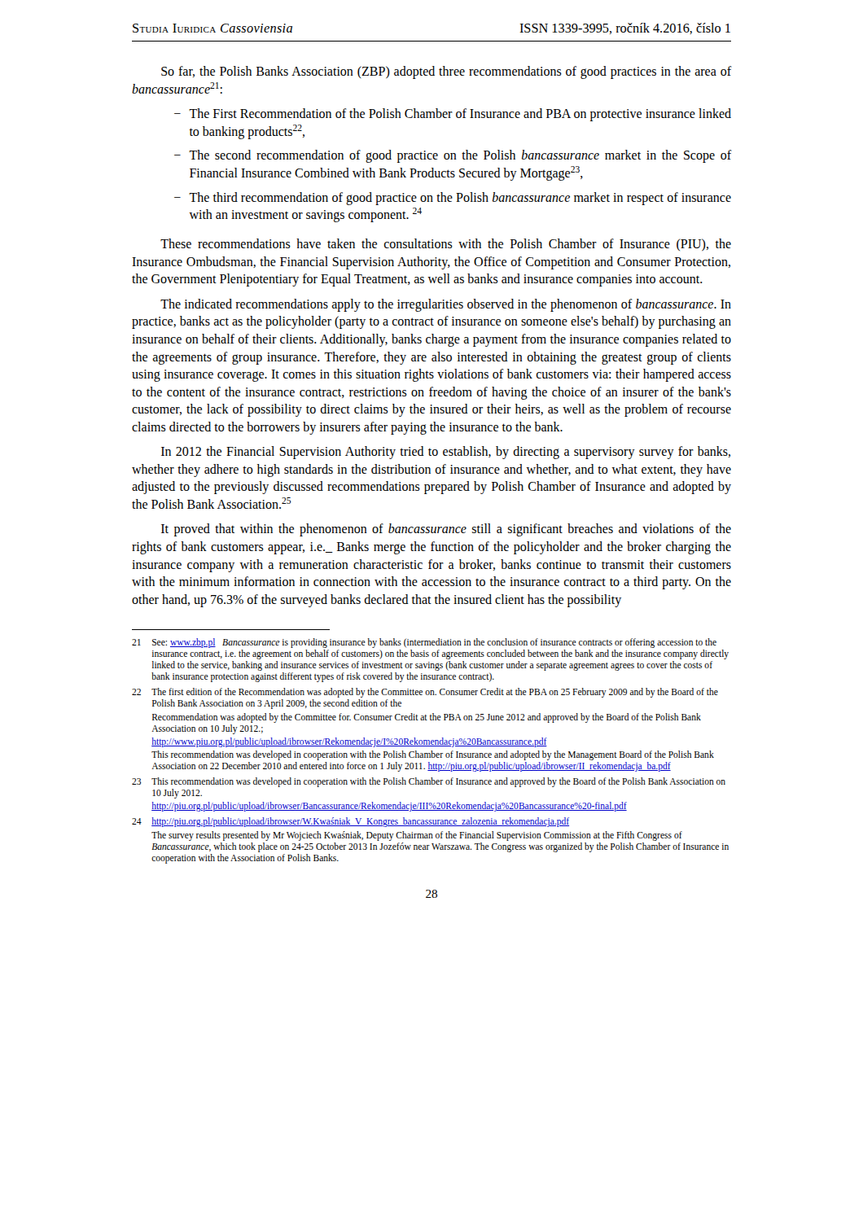Studia Iuridica Cassoviensia
ISSN 1339-3995, ročník 4.2016, číslo 1
So far, the Polish Banks Association (ZBP) adopted three recommendations of good practices in the area of bancassurance21:
The First Recommendation of the Polish Chamber of Insurance and PBA on protective insurance linked to banking products22,
The second recommendation of good practice on the Polish bancassurance market in the Scope of Financial Insurance Combined with Bank Products Secured by Mortgage23,
The third recommendation of good practice on the Polish bancassurance market in respect of insurance with an investment or savings component. 24
These recommendations have taken the consultations with the Polish Chamber of Insurance (PIU), the Insurance Ombudsman, the Financial Supervision Authority, the Office of Competition and Consumer Protection, the Government Plenipotentiary for Equal Treatment, as well as banks and insurance companies into account.
The indicated recommendations apply to the irregularities observed in the phenomenon of bancassurance. In practice, banks act as the policyholder (party to a contract of insurance on someone else's behalf) by purchasing an insurance on behalf of their clients. Additionally, banks charge a payment from the insurance companies related to the agreements of group insurance. Therefore, they are also interested in obtaining the greatest group of clients using insurance coverage. It comes in this situation rights violations of bank customers via: their hampered access to the content of the insurance contract, restrictions on freedom of having the choice of an insurer of the bank's customer, the lack of possibility to direct claims by the insured or their heirs, as well as the problem of recourse claims directed to the borrowers by insurers after paying the insurance to the bank.
In 2012 the Financial Supervision Authority tried to establish, by directing a supervisory survey for banks, whether they adhere to high standards in the distribution of insurance and whether, and to what extent, they have adjusted to the previously discussed recommendations prepared by Polish Chamber of Insurance and adopted by the Polish Bank Association.25
It proved that within the phenomenon of bancassurance still a significant breaches and violations of the rights of bank customers appear, i.e._ Banks merge the function of the policyholder and the broker charging the insurance company with a remuneration characteristic for a broker, banks continue to transmit their customers with the minimum information in connection with the accession to the insurance contract to a third party. On the other hand, up 76.3% of the surveyed banks declared that the insured client has the possibility
See: www.zbp.pl Bancassurance is providing insurance by banks (intermediation in the conclusion of insurance contracts or offering accession to the insurance contract, i.e. the agreement on behalf of customers) on the basis of agreements concluded between the bank and the insurance company directly linked to the service, banking and insurance services of investment or savings (bank customer under a separate agreement agrees to cover the costs of bank insurance protection against different types of risk covered by the insurance contract).
The first edition of the Recommendation was adopted by the Committee on. Consumer Credit at the PBA on 25 February 2009 and by the Board of the Polish Bank Association on 3 April 2009, the second edition of the
Recommendation was adopted by the Committee for. Consumer Credit at the PBA on 25 June 2012 and approved by the Board of the Polish Bank Association on 10 July 2012.;
http://www.piu.org.pl/public/upload/ibrowser/Rekomendacje/I%20Rekomendacja%20Bancassurance.pdf
This recommendation was developed in cooperation with the Polish Chamber of Insurance and adopted by the Management Board of the Polish Bank Association on 22 December 2010 and entered into force on 1 July 2011. http://piu.org.pl/public/upload/ibrowser/II_rekomendacja_ba.pdf
This recommendation was developed in cooperation with the Polish Chamber of Insurance and approved by the Board of the Polish Bank Association on 10 July 2012.
http://piu.org.pl/public/upload/ibrowser/Bancassurance/Rekomendacje/III%20Rekomendacja%20Bancassurance%20-final.pdf
http://piu.org.pl/public/upload/ibrowser/W.Kwaśniak_V_Kongres_bancassurance_zalozenia_rekomendacja.pdf
The survey results presented by Mr Wojciech Kwaśniak, Deputy Chairman of the Financial Supervision Commission at the Fifth Congress of Bancassurance, which took place on 24-25 October 2013 In Jozefów near Warszawa. The Congress was organized by the Polish Chamber of Insurance in cooperation with the Association of Polish Banks.
28